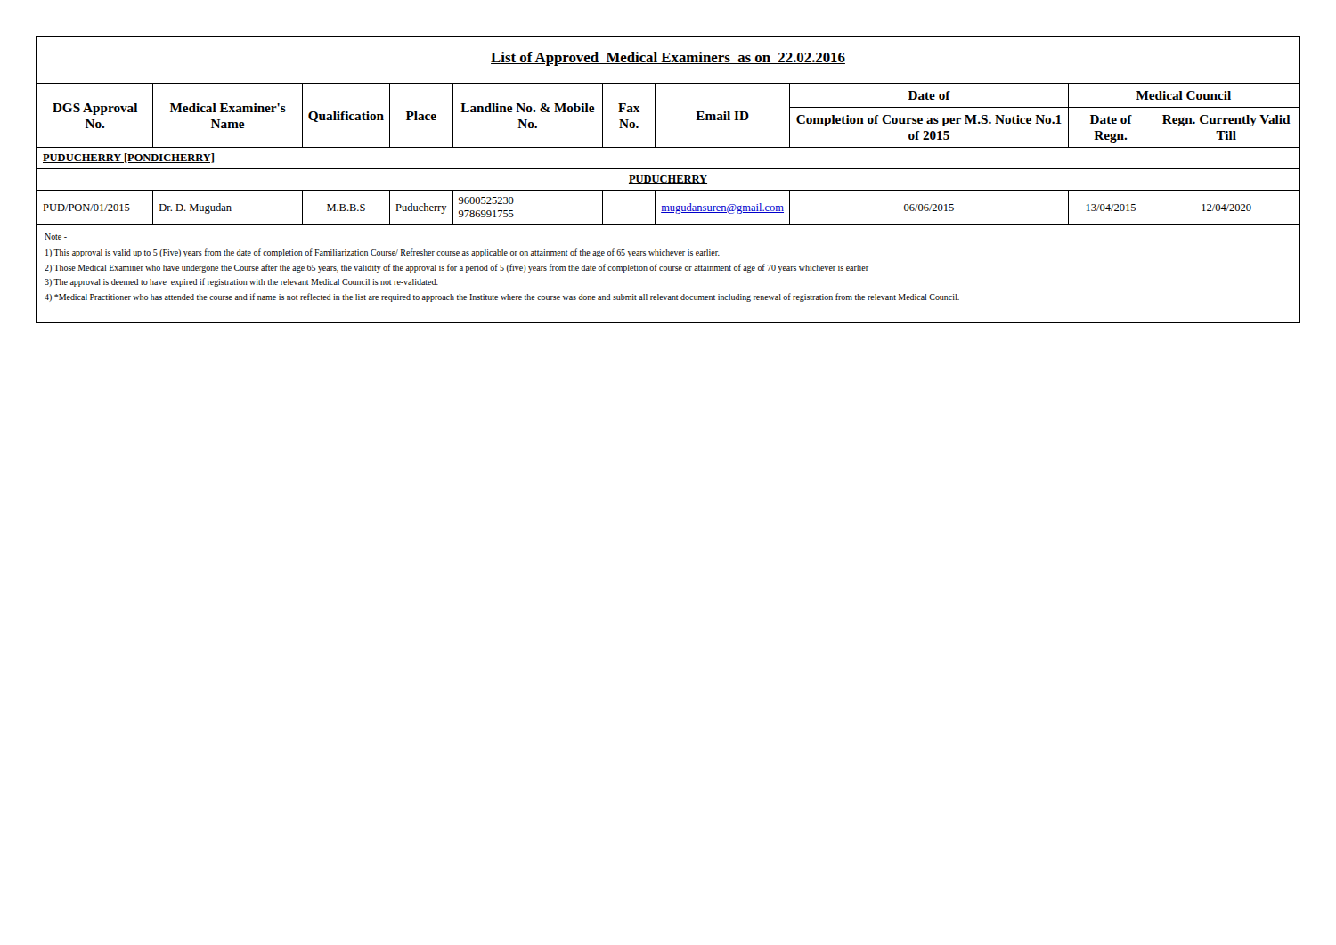List of Approved Medical Examiners as on 22.02.2016
| DGS Approval No. | Medical Examiner's Name | Qualification | Place | Landline No. & Mobile No. | Fax No. | Email ID | Date of | Medical Council |
| --- | --- | --- | --- | --- | --- | --- | --- | --- |
| Completion of Course as per M.S. Notice No.1 of 2015 | Date of Regn. | Regn. Currently Valid Till |
| PUDUCHERRY [PONDICHERRY] |
| PUDUCHERRY |
| PUD/PON/01/2015 | Dr. D. Mugudan | M.B.B.S | Puducherry | 9600525230 9786991755 | | mugudansuren@gmail.com | 06/06/2015 | 13/04/2015 | 12/04/2020 |
Note -
1) This approval is valid up to 5 (Five) years from the date of completion of Familiarization Course/ Refresher course as applicable or on attainment of the age of 65 years whichever is earlier.
2) Those Medical Examiner who have undergone the Course after the age 65 years, the validity of the approval is for a period of 5 (five) years from the date of completion of course or attainment of age of 70 years whichever is earlier
3) The approval is deemed to have expired if registration with the relevant Medical Council is not re-validated.
4) *Medical Practitioner who has attended the course and if name is not reflected in the list are required to approach the Institute where the course was done and submit all relevant document including renewal of registration from the relevant Medical Council.